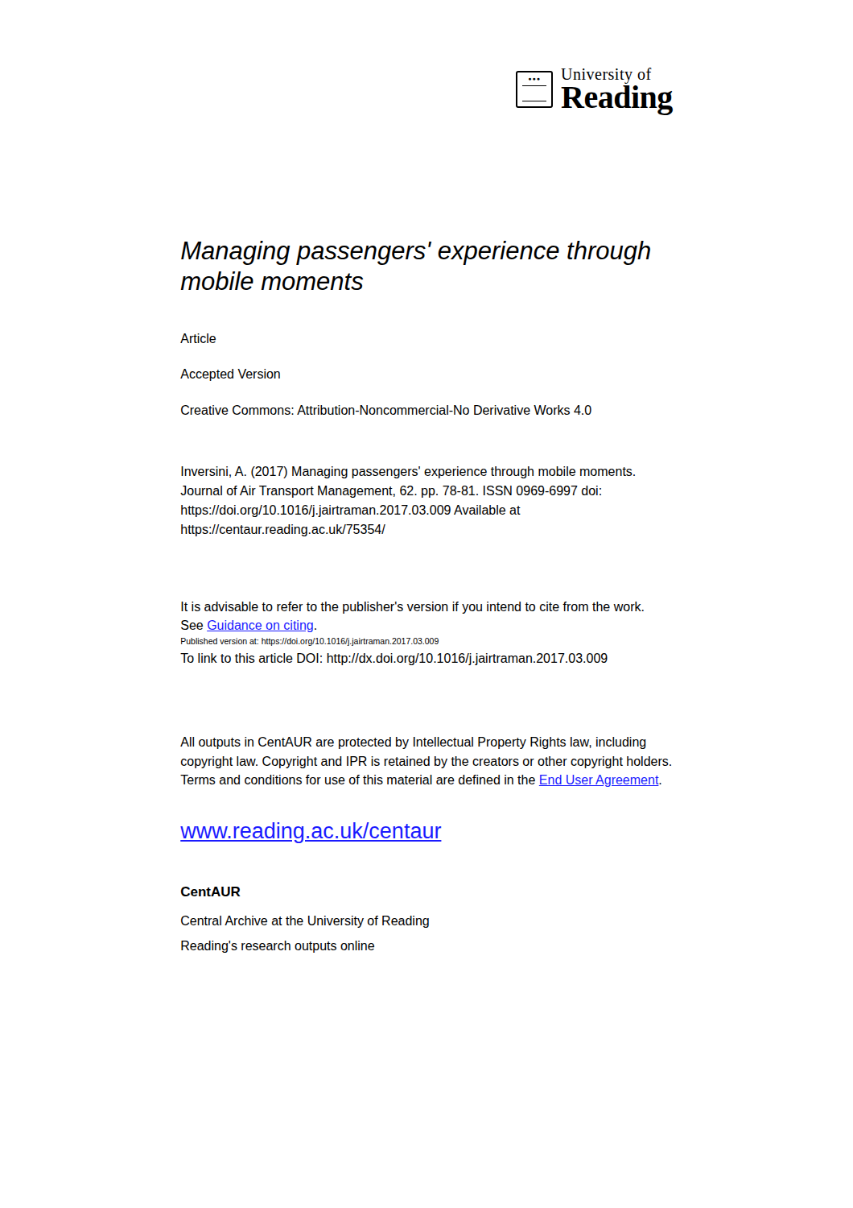University of Reading
Managing passengers' experience through mobile moments
Article
Accepted Version
Creative Commons: Attribution-Noncommercial-No Derivative Works 4.0
Inversini, A. (2017) Managing passengers' experience through mobile moments. Journal of Air Transport Management, 62. pp. 78-81. ISSN 0969-6997 doi: https://doi.org/10.1016/j.jairtraman.2017.03.009 Available at https://centaur.reading.ac.uk/75354/
It is advisable to refer to the publisher's version if you intend to cite from the work. See Guidance on citing.
Published version at: https://doi.org/10.1016/j.jairtraman.2017.03.009
To link to this article DOI: http://dx.doi.org/10.1016/j.jairtraman.2017.03.009
All outputs in CentAUR are protected by Intellectual Property Rights law, including copyright law. Copyright and IPR is retained by the creators or other copyright holders. Terms and conditions for use of this material are defined in the End User Agreement.
www.reading.ac.uk/centaur
CentAUR
Central Archive at the University of Reading
Reading's research outputs online